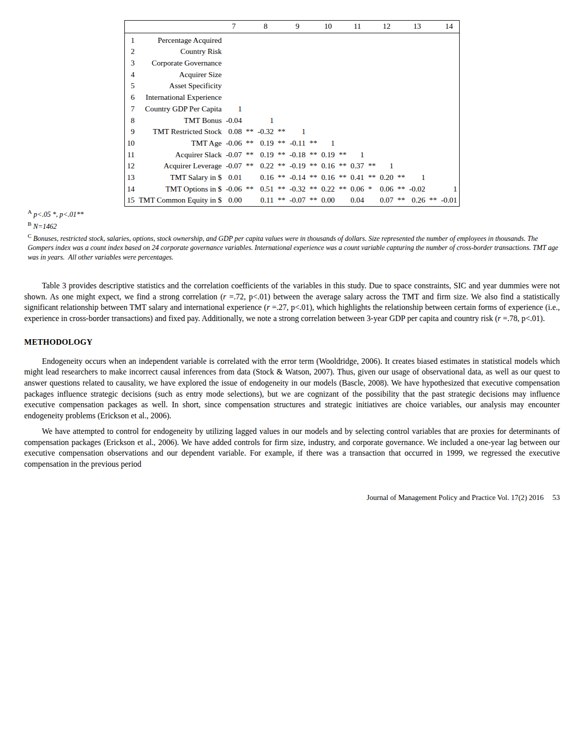| | 7 | | 8 | | 9 | | 10 | | 11 | | 12 | | 13 | | 14 |
| --- | --- | --- | --- | --- | --- | --- | --- | --- | --- | --- | --- | --- | --- | --- | --- |
| 1 | Percentage Acquired | | | | | | | | | | | | | | | |
| 2 | Country Risk | | | | | | | | | | | | | | | |
| 3 | Corporate Governance | | | | | | | | | | | | | | | |
| 4 | Acquirer Size | | | | | | | | | | | | | | | |
| 5 | Asset Specificity | | | | | | | | | | | | | | | |
| 6 | International Experience | | | | | | | | | | | | | | | |
| 7 | Country GDP Per Capita | 1 | | | | | | | | | | | | | | |
| 8 | TMT Bonus | -0.04 | | 1 | | | | | | | | | | | | |
| 9 | TMT Restricted Stock | 0.08 | ** | -0.32 | ** | 1 | | | | | | | | | | |
| 10 | TMT Age | -0.06 | ** | 0.19 | ** | -0.11 | ** | 1 | | | | | | | | |
| 11 | Acquirer Slack | -0.07 | ** | 0.19 | ** | -0.18 | ** | 0.19 | ** | 1 | | | | | | |
| 12 | Acquirer Leverage | -0.07 | ** | 0.22 | ** | -0.19 | ** | 0.16 | ** | 0.37 | ** | 1 | | | | |
| 13 | TMT Salary in $ | 0.01 | | 0.16 | ** | -0.14 | ** | 0.16 | ** | 0.41 | ** | 0.20 | ** | 1 | | |
| 14 | TMT Options in $ | -0.06 | ** | 0.51 | ** | -0.32 | ** | 0.22 | ** | 0.06 | * | 0.06 | ** | -0.02 | | 1 |
| 15 | TMT Common Equity in $ | 0.00 | | 0.11 | ** | -0.07 | ** | 0.00 | | 0.04 | | 0.07 | ** | 0.26 | ** | -0.01 |
A p<.05 *, p<.01**
B N=1462
C Bonuses, restricted stock, salaries, options, stock ownership, and GDP per capita values were in thousands of dollars. Size represented the number of employees in thousands. The Gompers index was a count index based on 24 corporate governance variables. International experience was a count variable capturing the number of cross-border transactions. TMT age was in years. All other variables were percentages.
Table 3 provides descriptive statistics and the correlation coefficients of the variables in this study. Due to space constraints, SIC and year dummies were not shown. As one might expect, we find a strong correlation (r =.72, p<.01) between the average salary across the TMT and firm size. We also find a statistically significant relationship between TMT salary and international experience (r =.27, p<.01), which highlights the relationship between certain forms of experience (i.e., experience in cross-border transactions) and fixed pay. Additionally, we note a strong correlation between 3-year GDP per capita and country risk (r =.78, p<.01).
METHODOLOGY
Endogeneity occurs when an independent variable is correlated with the error term (Wooldridge, 2006). It creates biased estimates in statistical models which might lead researchers to make incorrect causal inferences from data (Stock & Watson, 2007). Thus, given our usage of observational data, as well as our quest to answer questions related to causality, we have explored the issue of endogeneity in our models (Bascle, 2008). We have hypothesized that executive compensation packages influence strategic decisions (such as entry mode selections), but we are cognizant of the possibility that the past strategic decisions may influence executive compensation packages as well. In short, since compensation structures and strategic initiatives are choice variables, our analysis may encounter endogeneity problems (Erickson et al., 2006).
We have attempted to control for endogeneity by utilizing lagged values in our models and by selecting control variables that are proxies for determinants of compensation packages (Erickson et al., 2006). We have added controls for firm size, industry, and corporate governance. We included a one-year lag between our executive compensation observations and our dependent variable. For example, if there was a transaction that occurred in 1999, we regressed the executive compensation in the previous period
Journal of Management Policy and Practice Vol. 17(2) 201653